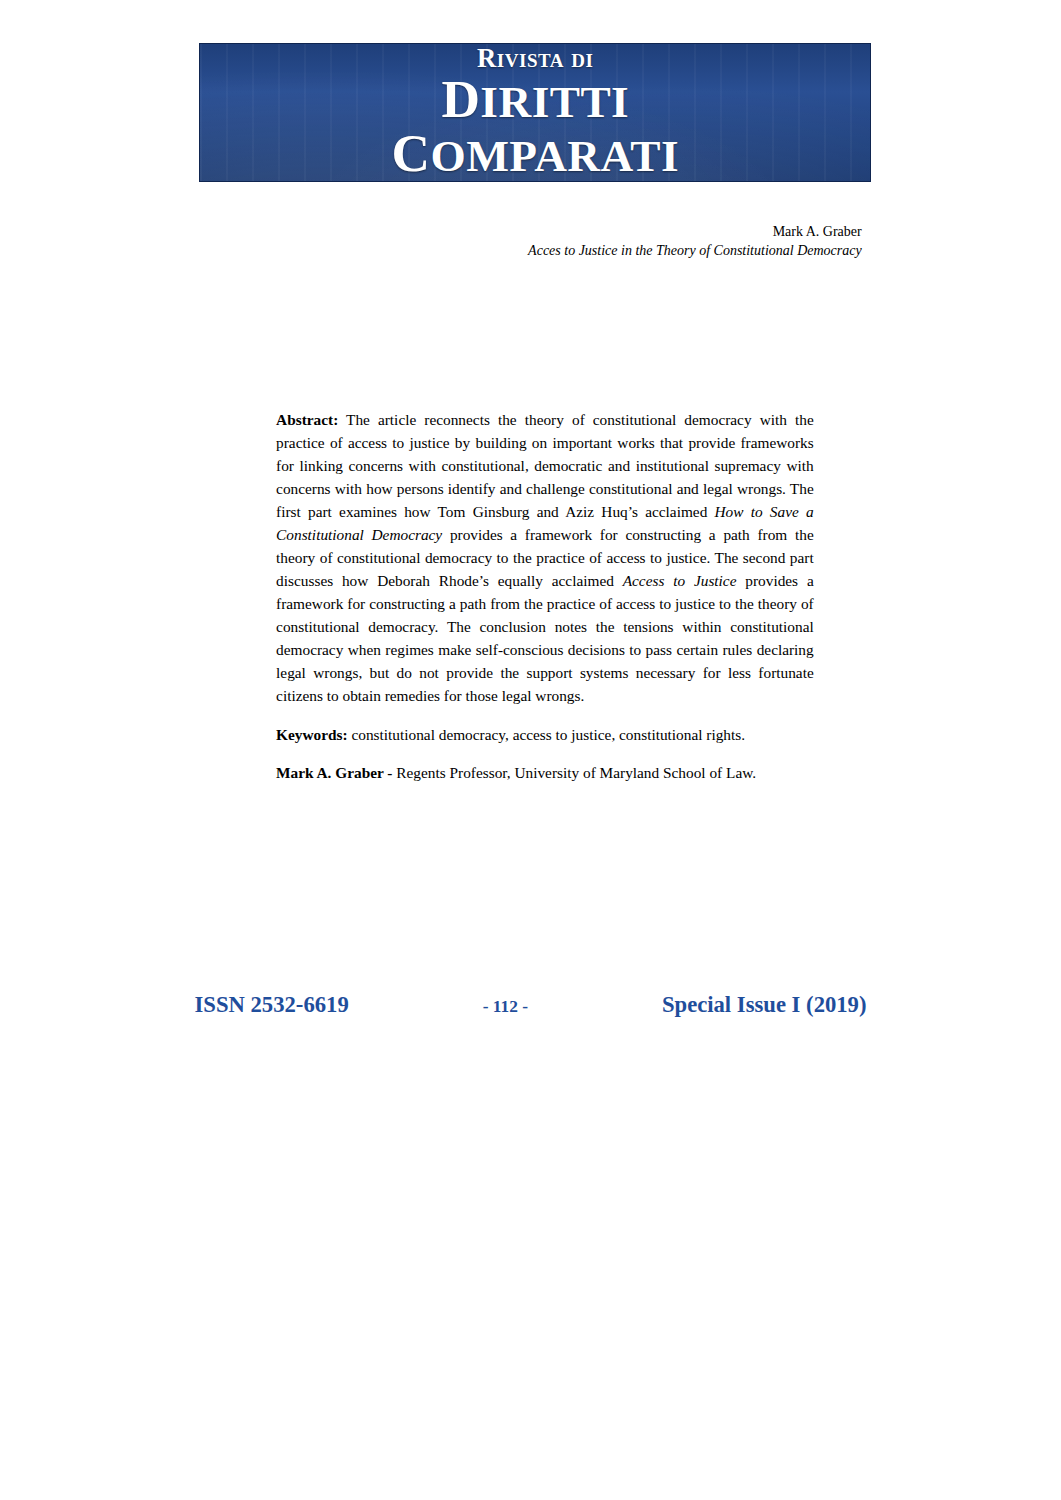Rivista di
DIRITTI COMPARATI
Mark A. Graber
Acces to Justice in the Theory of Constitutional Democracy
Abstract: The article reconnects the theory of constitutional democracy with the practice of access to justice by building on important works that provide frameworks for linking concerns with constitutional, democratic and institutional supremacy with concerns with how persons identify and challenge constitutional and legal wrongs. The first part examines how Tom Ginsburg and Aziz Huq’s acclaimed How to Save a Constitutional Democracy provides a framework for constructing a path from the theory of constitutional democracy to the practice of access to justice. The second part discusses how Deborah Rhode’s equally acclaimed Access to Justice provides a framework for constructing a path from the practice of access to justice to the theory of constitutional democracy. The conclusion notes the tensions within constitutional democracy when regimes make self-conscious decisions to pass certain rules declaring legal wrongs, but do not provide the support systems necessary for less fortunate citizens to obtain remedies for those legal wrongs.
Keywords: constitutional democracy, access to justice, constitutional rights.
Mark A. Graber - Regents Professor, University of Maryland School of Law.
ISSN 2532-6619
- 112 -
Special Issue I (2019)